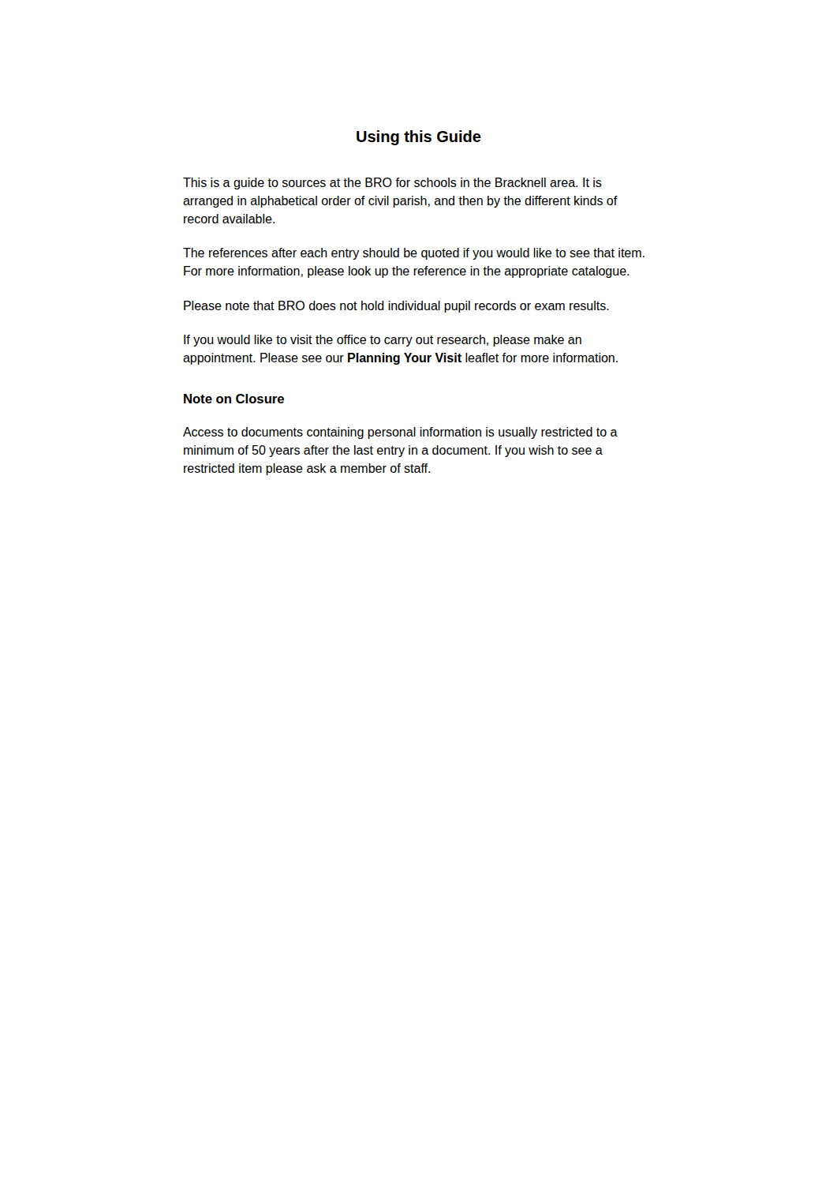Using this Guide
This is a guide to sources at the BRO for schools in the Bracknell area. It is arranged in alphabetical order of civil parish, and then by the different kinds of record available.
The references after each entry should be quoted if you would like to see that item. For more information, please look up the reference in the appropriate catalogue.
Please note that BRO does not hold individual pupil records or exam results.
If you would like to visit the office to carry out research, please make an appointment. Please see our Planning Your Visit leaflet for more information.
Note on Closure
Access to documents containing personal information is usually restricted to a minimum of 50 years after the last entry in a document. If you wish to see a restricted item please ask a member of staff.